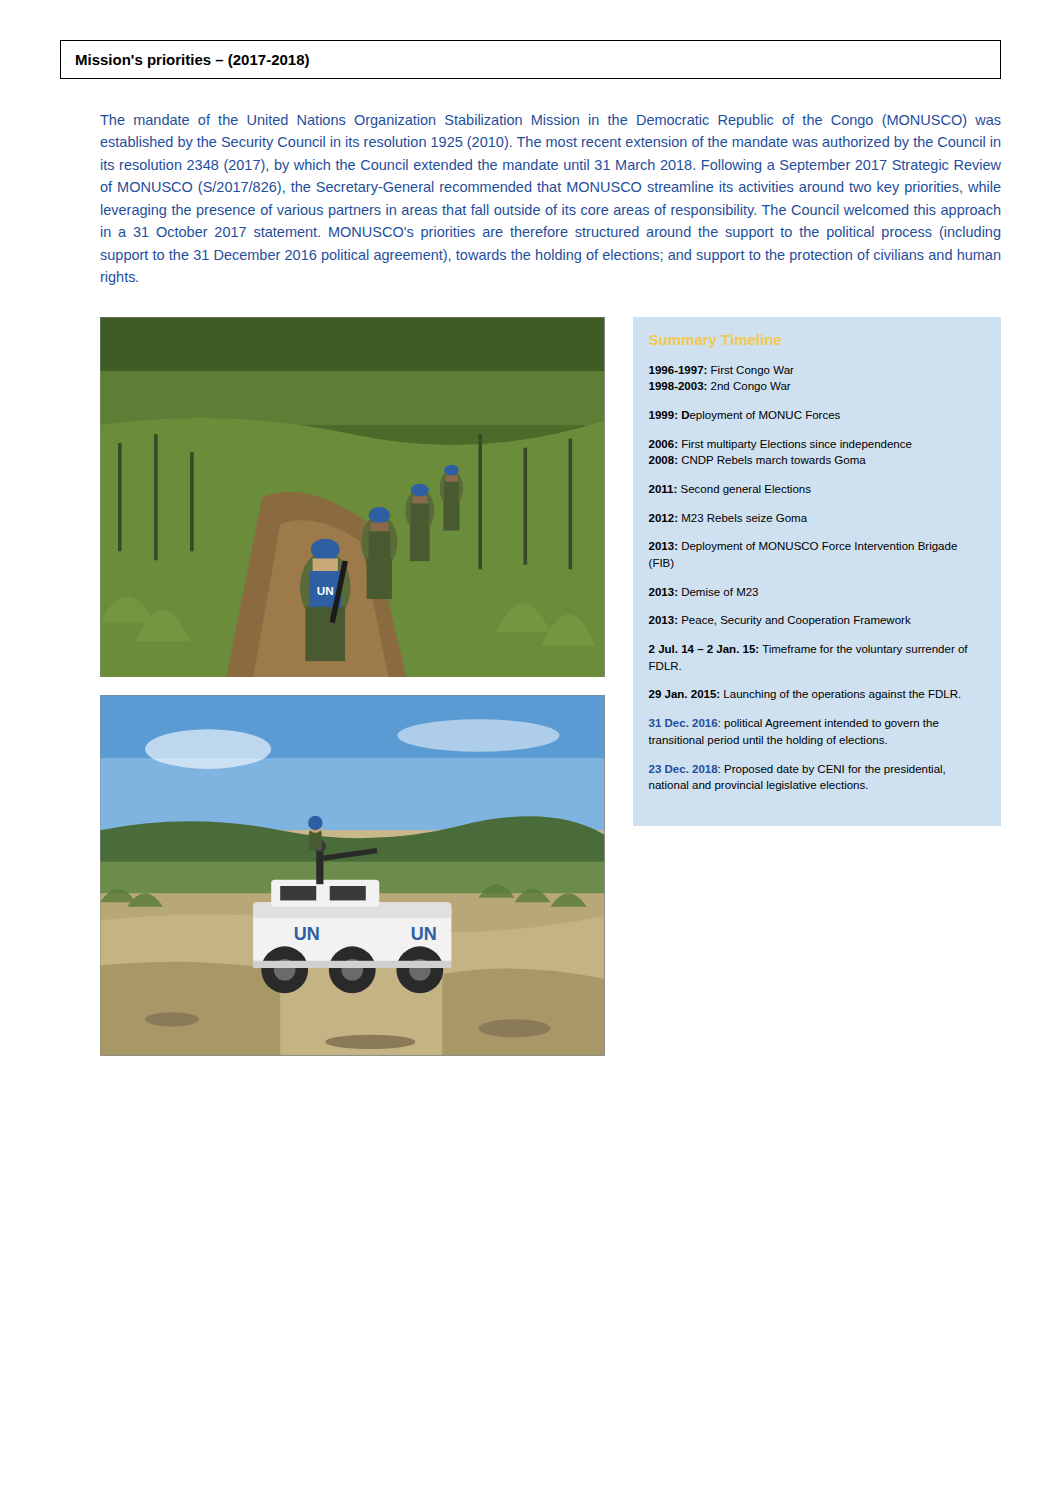Mission's priorities – (2017-2018)
The mandate of the United Nations Organization Stabilization Mission in the Democratic Republic of the Congo (MONUSCO) was established by the Security Council in its resolution 1925 (2010). The most recent extension of the mandate was authorized by the Council in its resolution 2348 (2017), by which the Council extended the mandate until 31 March 2018. Following a September 2017 Strategic Review of MONUSCO (S/2017/826), the Secretary-General recommended that MONUSCO streamline its activities around two key priorities, while leveraging the presence of various partners in areas that fall outside of its core areas of responsibility. The Council welcomed this approach in a 31 October 2017 statement. MONUSCO's priorities are therefore structured around the support to the political process (including support to the 31 December 2016 political agreement), towards the holding of elections; and support to the protection of civilians and human rights.
UN UN UN
Summary Timeline
1996-1997: First Congo War
1998-2003: 2nd Congo War
1999: Deployment of MONUC Forces
2006: First multiparty Elections since independence
2008: CNDP Rebels march towards Goma
2011: Second general Elections
2012: M23 Rebels seize Goma
2013: Deployment of MONUSCO Force Intervention Brigade (FIB)
2013: Demise of M23
2013: Peace, Security and Cooperation Framework
2 Jul. 14 – 2 Jan. 15: Timeframe for the voluntary surrender of FDLR.
29 Jan. 2015: Launching of the operations against the FDLR.
31 Dec. 2016: political Agreement intended to govern the transitional period until the holding of elections.
23 Dec. 2018: Proposed date by CENI for the presidential, national and provincial legislative elections.